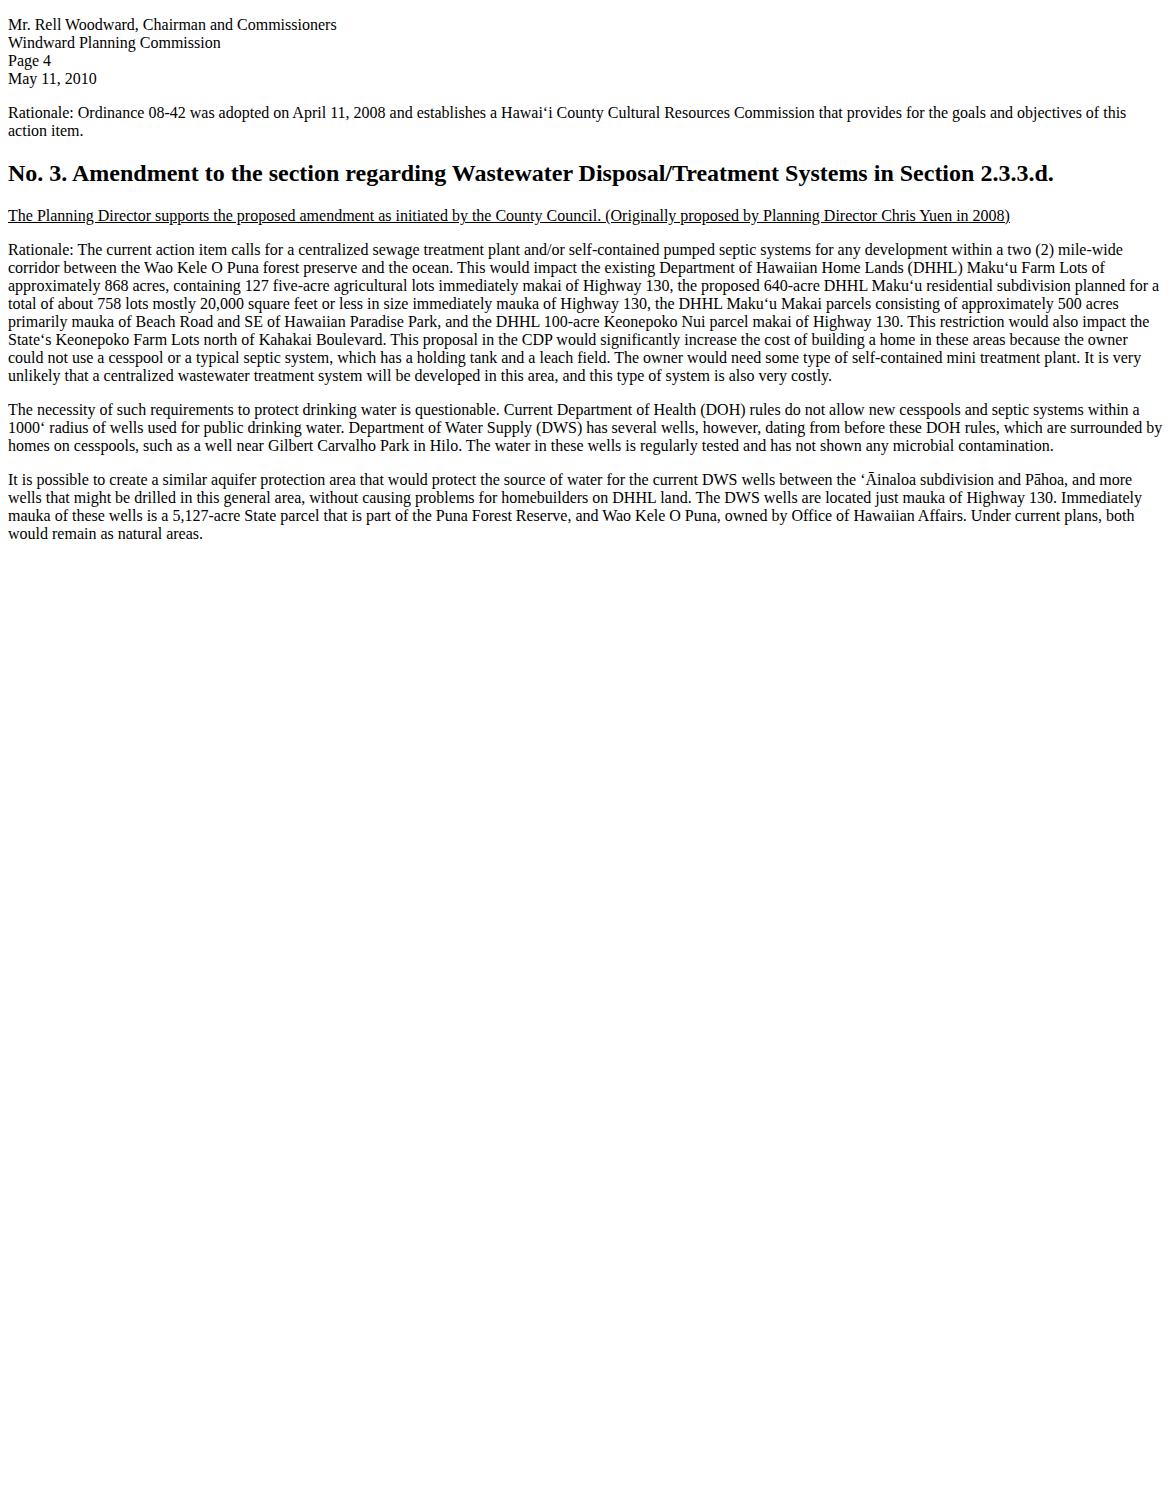Mr. Rell Woodward, Chairman and Commissioners
Windward Planning Commission
Page 4
May 11, 2010
Rationale: Ordinance 08-42 was adopted on April 11, 2008 and establishes a Hawaiʻi County Cultural Resources Commission that provides for the goals and objectives of this action item.
No. 3. Amendment to the section regarding Wastewater Disposal/Treatment Systems in Section 2.3.3.d.
The Planning Director supports the proposed amendment as initiated by the County Council. (Originally proposed by Planning Director Chris Yuen in 2008)
Rationale: The current action item calls for a centralized sewage treatment plant and/or self-contained pumped septic systems for any development within a two (2) mile-wide corridor between the Wao Kele O Puna forest preserve and the ocean. This would impact the existing Department of Hawaiian Home Lands (DHHL) Makuʻu Farm Lots of approximately 868 acres, containing 127 five-acre agricultural lots immediately makai of Highway 130, the proposed 640-acre DHHL Makuʻu residential subdivision planned for a total of about 758 lots mostly 20,000 square feet or less in size immediately mauka of Highway 130, the DHHL Makuʻu Makai parcels consisting of approximately 500 acres primarily mauka of Beach Road and SE of Hawaiian Paradise Park, and the DHHL 100-acre Keonepoko Nui parcel makai of Highway 130. This restriction would also impact the Stateʻs Keonepoko Farm Lots north of Kahakai Boulevard. This proposal in the CDP would significantly increase the cost of building a home in these areas because the owner could not use a cesspool or a typical septic system, which has a holding tank and a leach field. The owner would need some type of self-contained mini treatment plant. It is very unlikely that a centralized wastewater treatment system will be developed in this area, and this type of system is also very costly.
The necessity of such requirements to protect drinking water is questionable. Current Department of Health (DOH) rules do not allow new cesspools and septic systems within a 1000ʻ radius of wells used for public drinking water. Department of Water Supply (DWS) has several wells, however, dating from before these DOH rules, which are surrounded by homes on cesspools, such as a well near Gilbert Carvalho Park in Hilo. The water in these wells is regularly tested and has not shown any microbial contamination.
It is possible to create a similar aquifer protection area that would protect the source of water for the current DWS wells between the ʻĀinaloa subdivision and Pāhoa, and more wells that might be drilled in this general area, without causing problems for homebuilders on DHHL land. The DWS wells are located just mauka of Highway 130. Immediately mauka of these wells is a 5,127-acre State parcel that is part of the Puna Forest Reserve, and Wao Kele O Puna, owned by Office of Hawaiian Affairs. Under current plans, both would remain as natural areas.